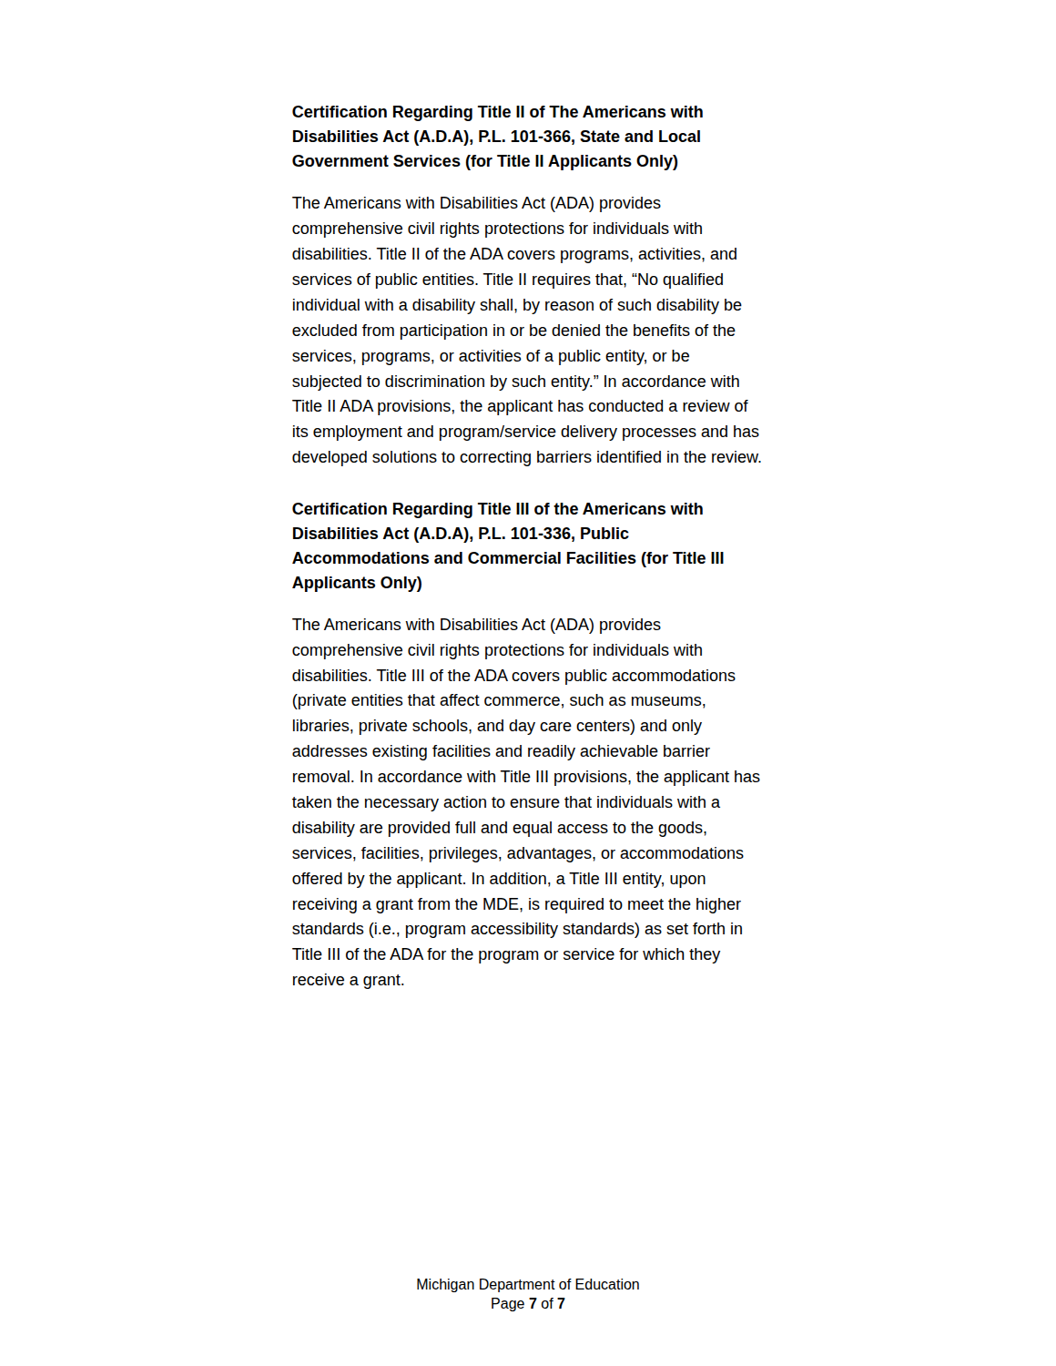Certification Regarding Title II of The Americans with Disabilities Act (A.D.A), P.L. 101-366, State and Local Government Services (for Title II Applicants Only)
The Americans with Disabilities Act (ADA) provides comprehensive civil rights protections for individuals with disabilities. Title II of the ADA covers programs, activities, and services of public entities. Title II requires that, “No qualified individual with a disability shall, by reason of such disability be excluded from participation in or be denied the benefits of the services, programs, or activities of a public entity, or be subjected to discrimination by such entity.” In accordance with Title II ADA provisions, the applicant has conducted a review of its employment and program/service delivery processes and has developed solutions to correcting barriers identified in the review.
Certification Regarding Title III of the Americans with Disabilities Act (A.D.A), P.L. 101-336, Public Accommodations and Commercial Facilities (for Title III Applicants Only)
The Americans with Disabilities Act (ADA) provides comprehensive civil rights protections for individuals with disabilities. Title III of the ADA covers public accommodations (private entities that affect commerce, such as museums, libraries, private schools, and day care centers) and only addresses existing facilities and readily achievable barrier removal. In accordance with Title III provisions, the applicant has taken the necessary action to ensure that individuals with a disability are provided full and equal access to the goods, services, facilities, privileges, advantages, or accommodations offered by the applicant. In addition, a Title III entity, upon receiving a grant from the MDE, is required to meet the higher standards (i.e., program accessibility standards) as set forth in Title III of the ADA for the program or service for which they receive a grant.
Michigan Department of Education Page 7 of 7